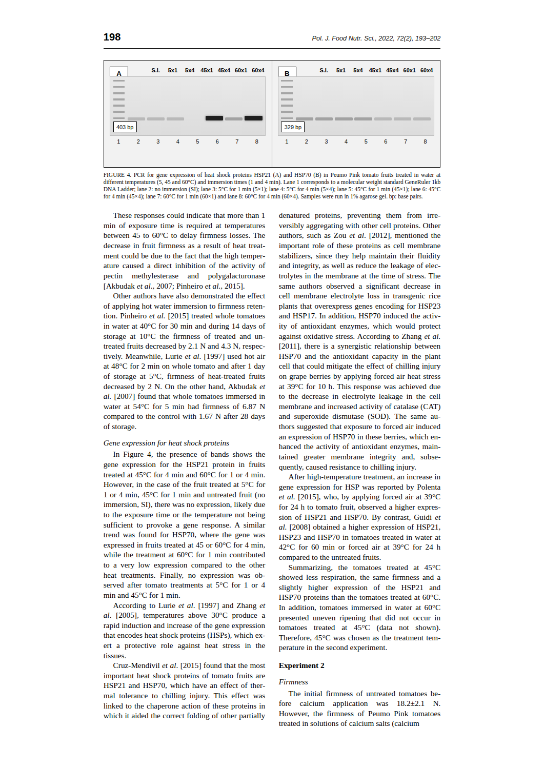198
Pol. J. Food Nutr. Sci., 2022, 72(2), 193–202
A
S.I. 5x15x445x145x460x160x4
403 bp
12345678
B
S.I. 5x15x445x145x460x160x4
329 bp
12345678
FIGURE 4. PCR for gene expression of heat shock proteins HSP21 (A) and HSP70 (B) in Peumo Pink tomato fruits treated in water at different temperatures (5, 45 and 60°C) and immersion times (1 and 4 min). Lane 1 corresponds to a molecular weight standard GeneRuler 1kb DNA Ladder; lane 2: no immersion (SI); lane 3: 5°C for 1 min (5×1); lane 4: 5°C for 4 min (5×4); lane 5: 45°C for 1 min (45×1); lane 6: 45°C for 4 min (45×4); lane 7: 60°C for 1 min (60×1) and lane 8: 60°C for 4 min (60×4). Samples were run in 1% agarose gel. bp: base pairs.
These responses could indicate that more than 1 min of exposure time is required at temperatures between 45 to 60°C to delay firmness losses. The decrease in fruit firmness as a result of heat treatment could be due to the fact that the high temperature caused a direct inhibition of the activity of pectin methylesterase and polygalacturonase [Akbudak et al., 2007; Pinheiro et al., 2015].
Other authors have also demonstrated the effect of applying hot water immersion to firmness retention. Pinheiro et al. [2015] treated whole tomatoes in water at 40°C for 30 min and during 14 days of storage at 10°C the firmness of treated and untreated fruits decreased by 2.1 N and 4.3 N, respectively. Meanwhile, Lurie et al. [1997] used hot air at 48°C for 2 min on whole tomato and after 1 day of storage at 5°C, firmness of heat-treated fruits decreased by 2 N. On the other hand, Akbudak et al. [2007] found that whole tomatoes immersed in water at 54°C for 5 min had firmness of 6.87 N compared to the control with 1.67 N after 28 days of storage.
Gene expression for heat shock proteins
In Figure 4, the presence of bands shows the gene expression for the HSP21 protein in fruits treated at 45°C for 4 min and 60°C for 1 or 4 min. However, in the case of the fruit treated at 5°C for 1 or 4 min, 45°C for 1 min and untreated fruit (no immersion, SI), there was no expression, likely due to the exposure time or the temperature not being sufficient to provoke a gene response. A similar trend was found for HSP70, where the gene was expressed in fruits treated at 45 or 60°C for 4 min, while the treatment at 60°C for 1 min contributed to a very low expression compared to the other heat treatments. Finally, no expression was observed after tomato treatments at 5°C for 1 or 4 min and 45°C for 1 min.
According to Lurie et al. [1997] and Zhang et al. [2005], temperatures above 30°C produce a rapid induction and increase of the gene expression that encodes heat shock proteins (HSPs), which exert a protective role against heat stress in the tissues.
Cruz-Mendívil et al. [2015] found that the most important heat shock proteins of tomato fruits are HSP21 and HSP70, which have an effect of thermal tolerance to chilling injury. This effect was linked to the chaperone action of these proteins in which it aided the correct folding of other partially denatured proteins, preventing them from irreversibly aggregating with other cell proteins. Other authors, such as Zou et al. [2012], mentioned the important role of these proteins as cell membrane stabilizers, since they help maintain their fluidity and integrity, as well as reduce the leakage of electrolytes in the membrane at the time of stress. The same authors observed a significant decrease in cell membrane electrolyte loss in transgenic rice plants that overexpress genes encoding for HSP23 and HSP17. In addition, HSP70 induced the activity of antioxidant enzymes, which would protect against oxidative stress. According to Zhang et al. [2011], there is a synergistic relationship between HSP70 and the antioxidant capacity in the plant cell that could mitigate the effect of chilling injury on grape berries by applying forced air heat stress at 39°C for 10 h. This response was achieved due to the decrease in electrolyte leakage in the cell membrane and increased activity of catalase (CAT) and superoxide dismutase (SOD). The same authors suggested that exposure to forced air induced an expression of HSP70 in these berries, which enhanced the activity of antioxidant enzymes, maintained greater membrane integrity and, subsequently, caused resistance to chilling injury.
After high-temperature treatment, an increase in gene expression for HSP was reported by Polenta et al. [2015], who, by applying forced air at 39°C for 24 h to tomato fruit, observed a higher expression of HSP21 and HSP70. By contrast, Guidi et al. [2008] obtained a higher expression of HSP21, HSP23 and HSP70 in tomatoes treated in water at 42°C for 60 min or forced air at 39°C for 24 h compared to the untreated fruits.
Summarizing, the tomatoes treated at 45°C showed less respiration, the same firmness and a slightly higher expression of the HSP21 and HSP70 proteins than the tomatoes treated at 60°C. In addition, tomatoes immersed in water at 60°C presented uneven ripening that did not occur in tomatoes treated at 45°C (data not shown). Therefore, 45°C was chosen as the treatment temperature in the second experiment.
Experiment 2
Firmness
The initial firmness of untreated tomatoes before calcium application was 18.2±2.1 N. However, the firmness of Peumo Pink tomatoes treated in solutions of calcium salts (calcium